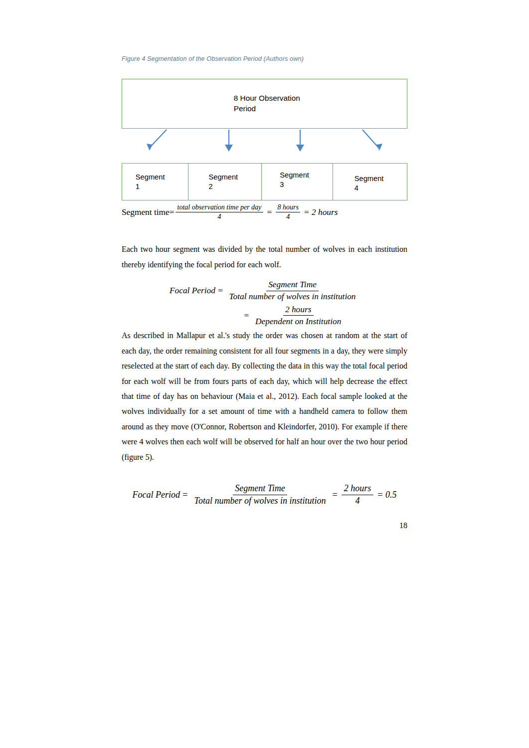Figure 4 Segmentation of the Observation Period (Authors own)
8 Hour Observation
Period
Segment 1
Segment 2
Segment 3
Segment 4
Segment time= total observation time per day 4 = 8 hours 4 = 2 hours
Each two hour segment was divided by the total number of wolves in each institution thereby identifying the focal period for each wolf.
Focal Period = Segment Time Total number of wolves in institution
= 2 hours Dependent on Institution
As described in Mallapur et al.'s study the order was chosen at random at the start of each day, the order remaining consistent for all four segments in a day, they were simply reselected at the start of each day. By collecting the data in this way the total focal period for each wolf will be from fours parts of each day, which will help decrease the effect that time of day has on behaviour (Maia et al., 2012). Each focal sample looked at the wolves individually for a set amount of time with a handheld camera to follow them around as they move (O'Connor, Robertson and Kleindorfer, 2010). For example if there were 4 wolves then each wolf will be observed for half an hour over the two hour period (figure 5).
Focal Period = Segment Time Total number of wolves in institution = 2 hours 4 = 0.5
18